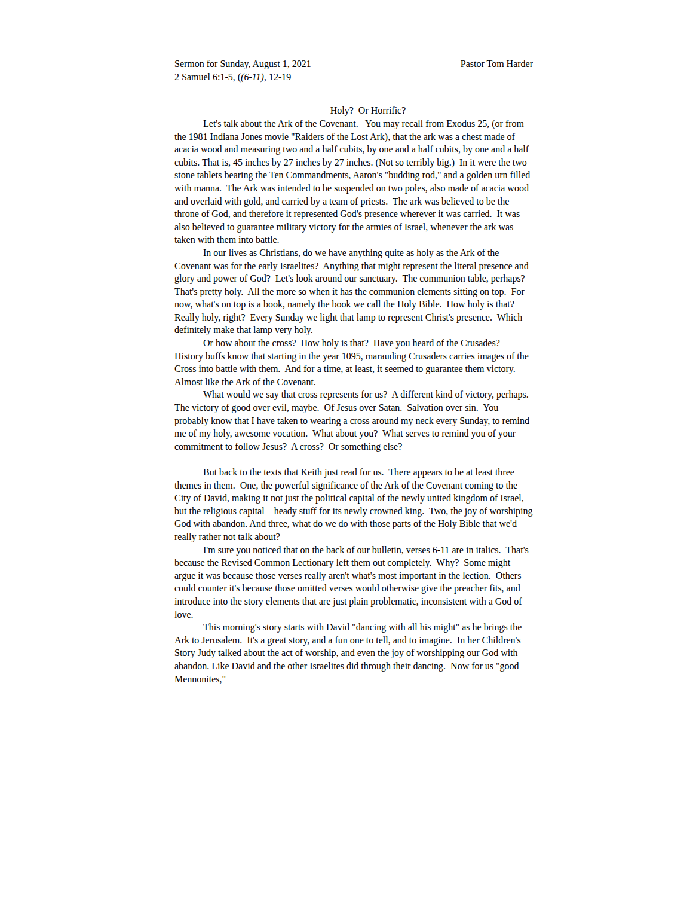Sermon for Sunday, August 1, 2021
2 Samuel 6:1-5, ((6-11), 12-19
Pastor Tom Harder
Holy? Or Horrific?
Let's talk about the Ark of the Covenant. You may recall from Exodus 25, (or from the 1981 Indiana Jones movie "Raiders of the Lost Ark), that the ark was a chest made of acacia wood and measuring two and a half cubits, by one and a half cubits, by one and a half cubits. That is, 45 inches by 27 inches by 27 inches. (Not so terribly big.) In it were the two stone tablets bearing the Ten Commandments, Aaron's "budding rod," and a golden urn filled with manna. The Ark was intended to be suspended on two poles, also made of acacia wood and overlaid with gold, and carried by a team of priests. The ark was believed to be the throne of God, and therefore it represented God's presence wherever it was carried. It was also believed to guarantee military victory for the armies of Israel, whenever the ark was taken with them into battle.
In our lives as Christians, do we have anything quite as holy as the Ark of the Covenant was for the early Israelites? Anything that might represent the literal presence and glory and power of God? Let's look around our sanctuary. The communion table, perhaps? That's pretty holy. All the more so when it has the communion elements sitting on top. For now, what's on top is a book, namely the book we call the Holy Bible. How holy is that? Really holy, right? Every Sunday we light that lamp to represent Christ's presence. Which definitely make that lamp very holy.
Or how about the cross? How holy is that? Have you heard of the Crusades? History buffs know that starting in the year 1095, marauding Crusaders carries images of the Cross into battle with them. And for a time, at least, it seemed to guarantee them victory. Almost like the Ark of the Covenant.
What would we say that cross represents for us? A different kind of victory, perhaps. The victory of good over evil, maybe. Of Jesus over Satan. Salvation over sin. You probably know that I have taken to wearing a cross around my neck every Sunday, to remind me of my holy, awesome vocation. What about you? What serves to remind you of your commitment to follow Jesus? A cross? Or something else?
But back to the texts that Keith just read for us. There appears to be at least three themes in them. One, the powerful significance of the Ark of the Covenant coming to the City of David, making it not just the political capital of the newly united kingdom of Israel, but the religious capital—heady stuff for its newly crowned king. Two, the joy of worshiping God with abandon. And three, what do we do with those parts of the Holy Bible that we'd really rather not talk about?
I'm sure you noticed that on the back of our bulletin, verses 6-11 are in italics. That's because the Revised Common Lectionary left them out completely. Why? Some might argue it was because those verses really aren't what's most important in the lection. Others could counter it's because those omitted verses would otherwise give the preacher fits, and introduce into the story elements that are just plain problematic, inconsistent with a God of love.
This morning's story starts with David "dancing with all his might" as he brings the Ark to Jerusalem. It's a great story, and a fun one to tell, and to imagine. In her Children's Story Judy talked about the act of worship, and even the joy of worshipping our God with abandon. Like David and the other Israelites did through their dancing. Now for us "good Mennonites,"